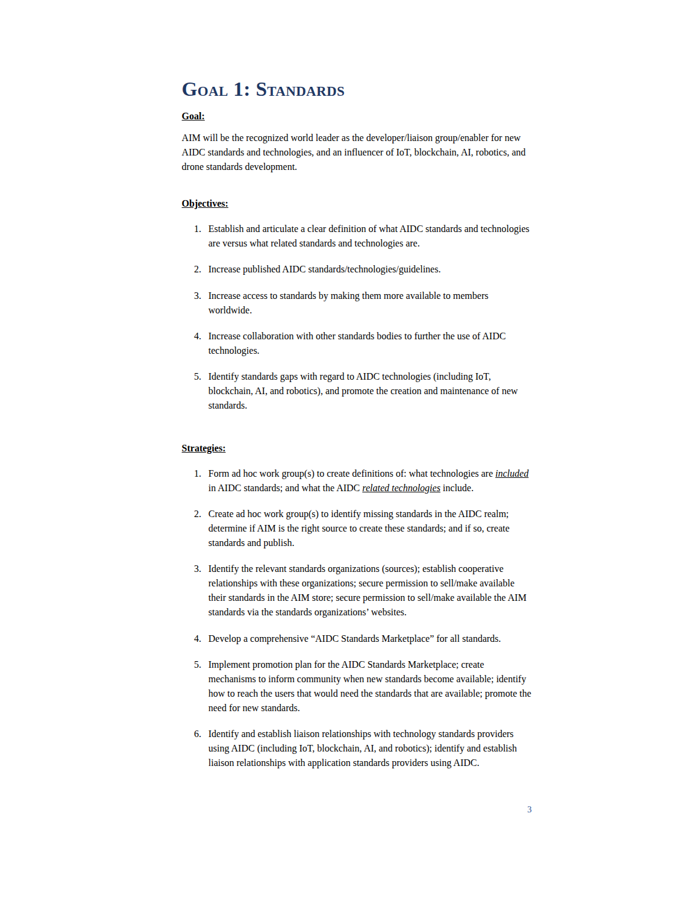Goal 1: Standards
Goal:
AIM will be the recognized world leader as the developer/liaison group/enabler for new AIDC standards and technologies, and an influencer of IoT, blockchain, AI, robotics, and drone standards development.
Objectives:
Establish and articulate a clear definition of what AIDC standards and technologies are versus what related standards and technologies are.
Increase published AIDC standards/technologies/guidelines.
Increase access to standards by making them more available to members worldwide.
Increase collaboration with other standards bodies to further the use of AIDC technologies.
Identify standards gaps with regard to AIDC technologies (including IoT, blockchain, AI, and robotics), and promote the creation and maintenance of new standards.
Strategies:
Form ad hoc work group(s) to create definitions of: what technologies are included in AIDC standards; and what the AIDC related technologies include.
Create ad hoc work group(s) to identify missing standards in the AIDC realm; determine if AIM is the right source to create these standards; and if so, create standards and publish.
Identify the relevant standards organizations (sources); establish cooperative relationships with these organizations; secure permission to sell/make available their standards in the AIM store; secure permission to sell/make available the AIM standards via the standards organizations’ websites.
Develop a comprehensive “AIDC Standards Marketplace” for all standards.
Implement promotion plan for the AIDC Standards Marketplace; create mechanisms to inform community when new standards become available; identify how to reach the users that would need the standards that are available; promote the need for new standards.
Identify and establish liaison relationships with technology standards providers using AIDC (including IoT, blockchain, AI, and robotics); identify and establish liaison relationships with application standards providers using AIDC.
3